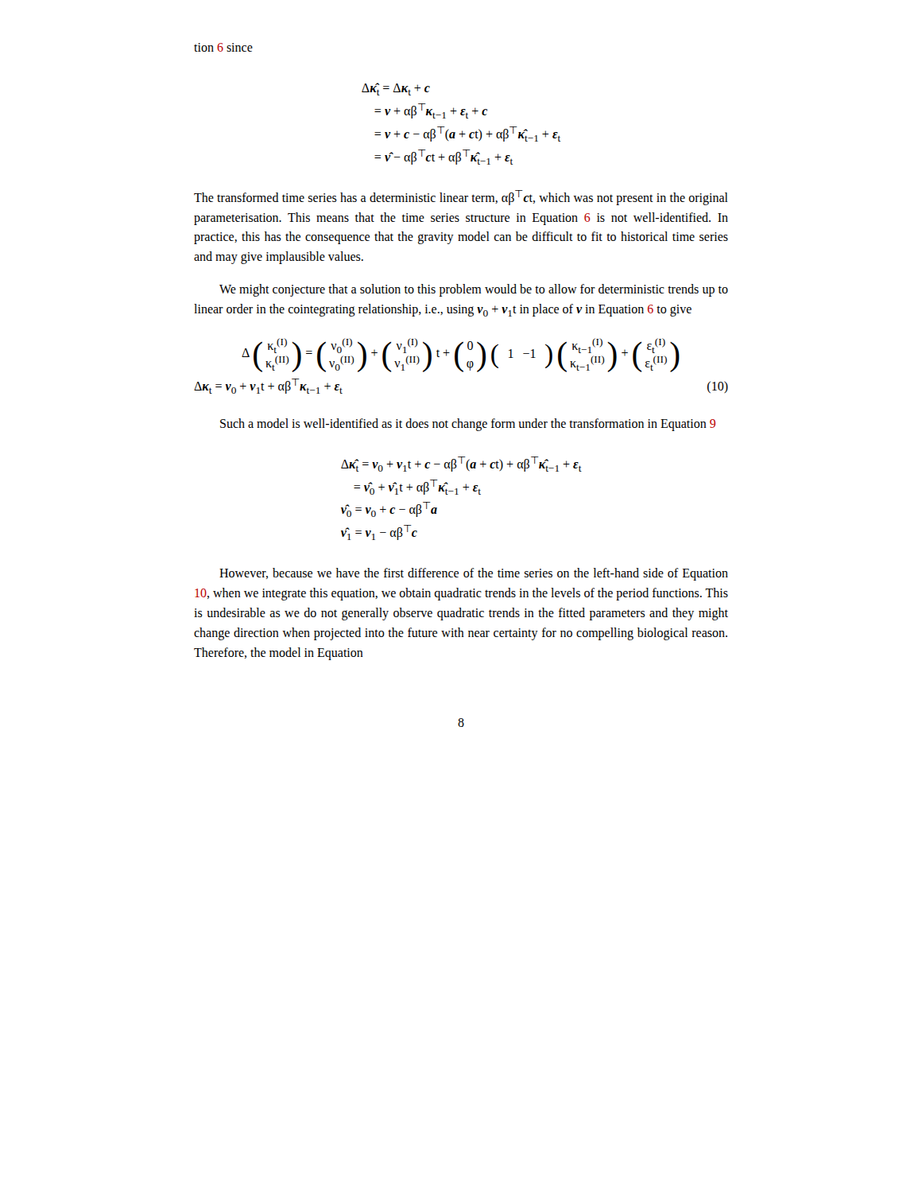tion 6 since
Δκ̂t = Δκt + c
= ν + αβ⊤κt−1 + εt + c
= ν + c − αβ⊤(a + ct) + αβ⊤κ̂t−1 + εt
= ν̂ − αβ⊤ct + αβ⊤κ̂t−1 + εt
The transformed time series has a deterministic linear term, αβ⊤ct, which was not present in the original parameterisation. This means that the time series structure in Equation 6 is not well-identified. In practice, this has the consequence that the gravity model can be difficult to fit to historical time series and may give implausible values.
We might conjecture that a solution to this problem would be to allow for deterministic trends up to linear order in the cointegrating relationship, i.e., using ν0 + ν1t in place of ν in Equation 6 to give
Δ (κt(I) κt(II)) = (ν0(I) ν0(II)) + (ν1(I) ν1(II)) t + (0 φ) (1−1) (κt−1(I) κt−1(II)) + (εt(I) εt(II))
Δκt = ν0 + ν1t + αβ⊤κt−1 + εt (10)
Such a model is well-identified as it does not change form under the transformation in Equation 9
Δκ̂t = ν0 + ν1t + c − αβ⊤(a + ct) + αβ⊤κ̂t−1 + εt
= ν̂0 + ν̂1t + αβ⊤κ̂t−1 + εt
ν̂0 = ν0 + c − αβ⊤a
ν̂1 = ν1 − αβ⊤c
However, because we have the first difference of the time series on the left-hand side of Equation 10, when we integrate this equation, we obtain quadratic trends in the levels of the period functions. This is undesirable as we do not generally observe quadratic trends in the fitted parameters and they might change direction when projected into the future with near certainty for no compelling biological reason. Therefore, the model in Equation
8